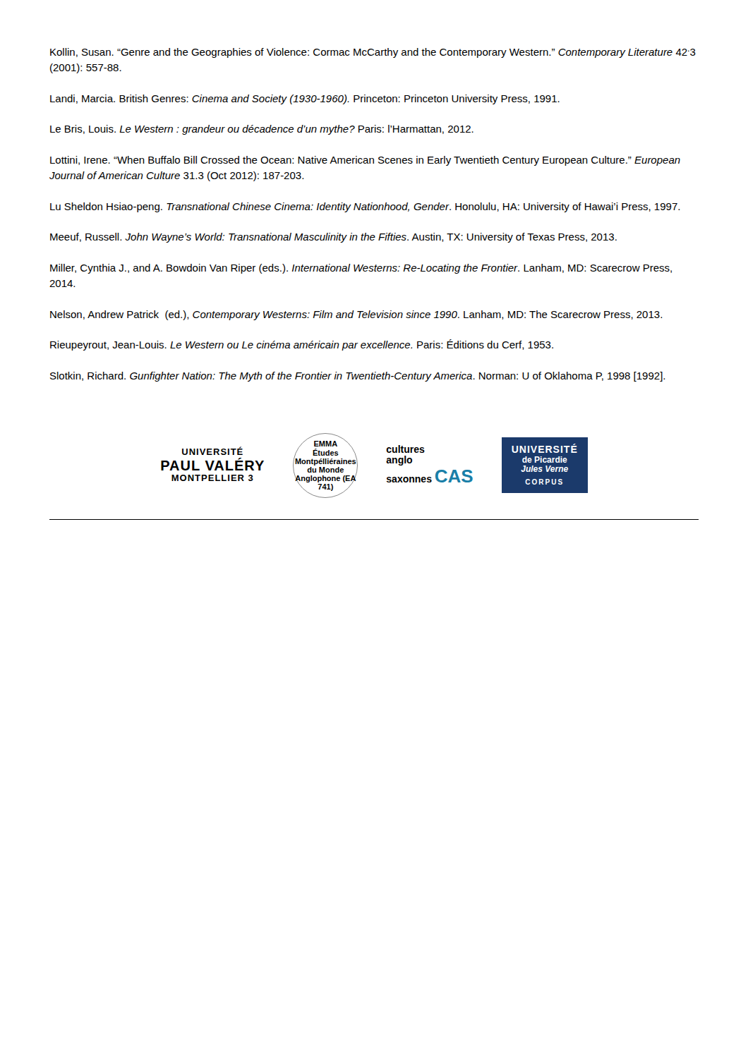Kollin, Susan. “Genre and the Geographies of Violence: Cormac McCarthy and the Contemporary Western.” Contemporary Literature 42.3 (2001): 557-88.
Landi, Marcia. British Genres: Cinema and Society (1930-1960). Princeton: Princeton University Press, 1991.
Le Bris, Louis. Le Western : grandeur ou décadence d’un mythe? Paris: l’Harmattan, 2012.
Lottini, Irene. “When Buffalo Bill Crossed the Ocean: Native American Scenes in Early Twentieth Century European Culture.” European Journal of American Culture 31.3 (Oct 2012): 187-203.
Lu Sheldon Hsiao-peng. Transnational Chinese Cinema: Identity Nationhood, Gender. Honolulu, HA: University of Hawai’i Press, 1997.
Meeuf, Russell. John Wayne’s World: Transnational Masculinity in the Fifties. Austin, TX: University of Texas Press, 2013.
Miller, Cynthia J., and A. Bowdoin Van Riper (eds.). International Westerns: Re-Locating the Frontier. Lanham, MD: Scarecrow Press, 2014.
Nelson, Andrew Patrick (ed.), Contemporary Westerns: Film and Television since 1990. Lanham, MD: The Scarecrow Press, 2013.
Rieupeyrout, Jean-Louis. Le Western ou Le cinéma américain par excellence. Paris: Éditions du Cerf, 1953.
Slotkin, Richard. Gunfighter Nation: The Myth of the Frontier in Twentieth-Century America. Norman: U of Oklahoma P, 1998 [1992].
UNIVERSITÉPAUL VALÉRYMONTPELLIER 3
EMMA
Études Montpélliéraines
du Monde Anglophone (EA 741)
cultures
anglo
saxonnes CAS
UNIVERSITÉ
de Picardie
Jules Verne
CORPUS